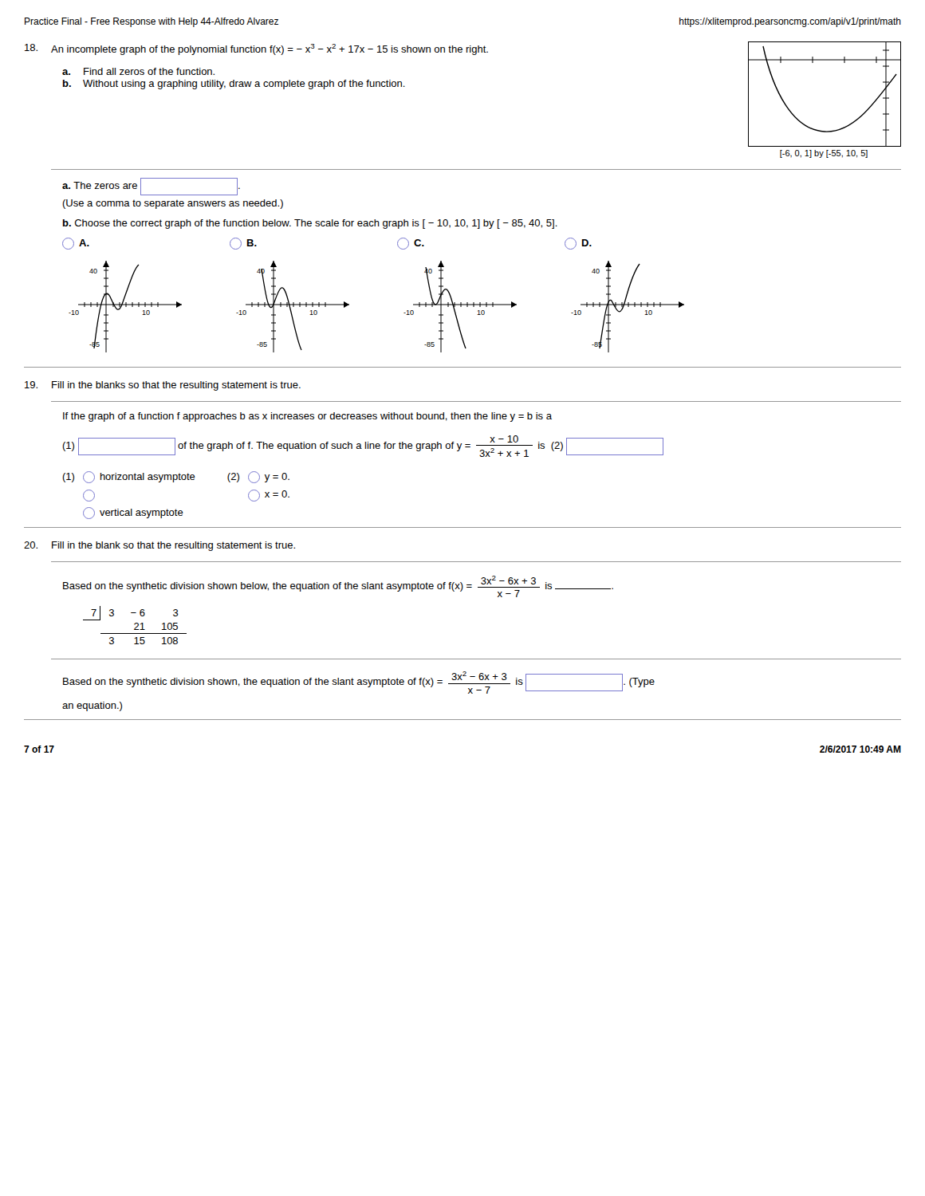Practice Final - Free Response with Help 44-Alfredo Alvarez
https://xlitemprod.pearsoncmg.com/api/v1/print/math
18.
An incomplete graph of the polynomial function f(x) = − x3 − x2 + 17x − 15 is shown on the right.
a.
Find all zeros of the function.
b.
Without using a graphing utility, draw a complete graph of the function.
[-6, 0, 1] by [-55, 10, 5]
a. The zeros are .
(Use a comma to separate answers as needed.)
b. Choose the correct graph of the function below. The scale for each graph is [ − 10, 10, 1] by [ − 85, 40, 5].
A.
-10 10 40 -85
B.
-10 10 40 -85
C.
-10 10 40 -85
D.
-10 10 40 -85
19.
Fill in the blanks so that the resulting statement is true.
If the graph of a function f approaches b as x increases or decreases without bound, then the line y = b is a
(1) of the graph of f. The equation of such a line for the graph of y = x − 10 3x2 + x + 1 is (2)
(1)
horizontal asymptote
vertical asymptote
(2)
y = 0.
x = 0.
20.
Fill in the blank so that the resulting statement is true.
Based on the synthetic division shown below, the equation of the slant asymptote of f(x) = 3x2 − 6x + 3 x − 7 is .
| 7 | 3 | − 6 | 3 |
| | | 21 | 105 |
| | 3 | 15 | 108 |
Based on the synthetic division shown, the equation of the slant asymptote of f(x) = 3x2 − 6x + 3 x − 7 is . (Type
an equation.)
7 of 17
2/6/2017 10:49 AM